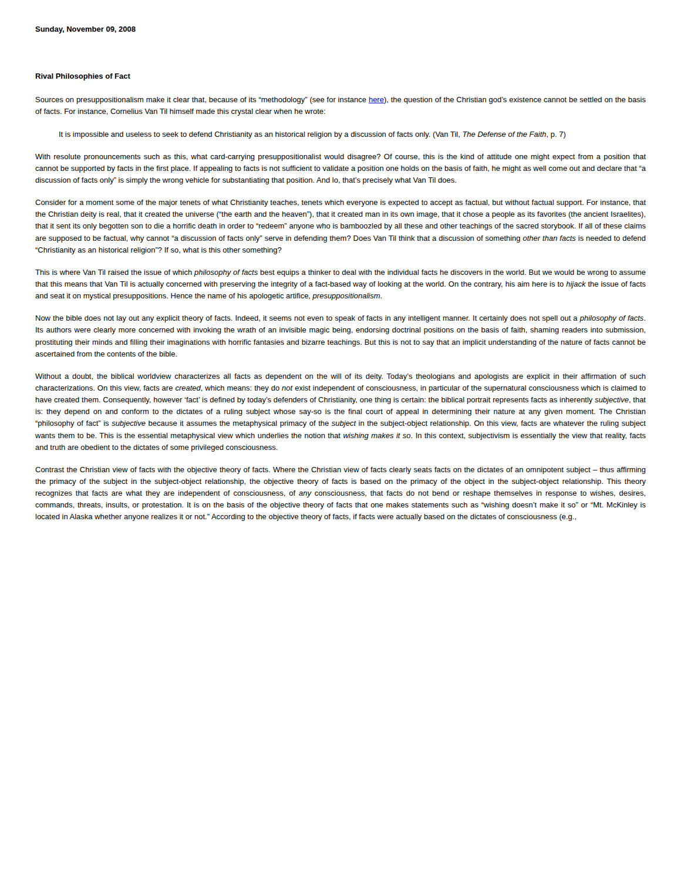Sunday, November 09, 2008
Rival Philosophies of Fact
Sources on presuppositionalism make it clear that, because of its “methodology” (see for instance here), the question of the Christian god’s existence cannot be settled on the basis of facts. For instance, Cornelius Van Til himself made this crystal clear when he wrote:
It is impossible and useless to seek to defend Christianity as an historical religion by a discussion of facts only. (Van Til, The Defense of the Faith, p. 7)
With resolute pronouncements such as this, what card-carrying presuppositionalist would disagree? Of course, this is the kind of attitude one might expect from a position that cannot be supported by facts in the first place. If appealing to facts is not sufficient to validate a position one holds on the basis of faith, he might as well come out and declare that “a discussion of facts only” is simply the wrong vehicle for substantiating that position. And lo, that’s precisely what Van Til does.
Consider for a moment some of the major tenets of what Christianity teaches, tenets which everyone is expected to accept as factual, but without factual support. For instance, that the Christian deity is real, that it created the universe (“the earth and the heaven”), that it created man in its own image, that it chose a people as its favorites (the ancient Israelites), that it sent its only begotten son to die a horrific death in order to “redeem” anyone who is bamboozled by all these and other teachings of the sacred storybook. If all of these claims are supposed to be factual, why cannot “a discussion of facts only” serve in defending them? Does Van Til think that a discussion of something other than facts is needed to defend “Christianity as an historical religion”? If so, what is this other something?
This is where Van Til raised the issue of which philosophy of facts best equips a thinker to deal with the individual facts he discovers in the world. But we would be wrong to assume that this means that Van Til is actually concerned with preserving the integrity of a fact-based way of looking at the world. On the contrary, his aim here is to hijack the issue of facts and seat it on mystical presuppositions. Hence the name of his apologetic artifice, presuppositionalism.
Now the bible does not lay out any explicit theory of facts. Indeed, it seems not even to speak of facts in any intelligent manner. It certainly does not spell out a philosophy of facts. Its authors were clearly more concerned with invoking the wrath of an invisible magic being, endorsing doctrinal positions on the basis of faith, shaming readers into submission, prostituting their minds and filling their imaginations with horrific fantasies and bizarre teachings. But this is not to say that an implicit understanding of the nature of facts cannot be ascertained from the contents of the bible.
Without a doubt, the biblical worldview characterizes all facts as dependent on the will of its deity. Today’s theologians and apologists are explicit in their affirmation of such characterizations. On this view, facts are created, which means: they do not exist independent of consciousness, in particular of the supernatural consciousness which is claimed to have created them. Consequently, however ‘fact’ is defined by today’s defenders of Christianity, one thing is certain: the biblical portrait represents facts as inherently subjective, that is: they depend on and conform to the dictates of a ruling subject whose say-so is the final court of appeal in determining their nature at any given moment. The Christian “philosophy of fact” is subjective because it assumes the metaphysical primacy of the subject in the subject-object relationship. On this view, facts are whatever the ruling subject wants them to be. This is the essential metaphysical view which underlies the notion that wishing makes it so. In this context, subjectivism is essentially the view that reality, facts and truth are obedient to the dictates of some privileged consciousness.
Contrast the Christian view of facts with the objective theory of facts. Where the Christian view of facts clearly seats facts on the dictates of an omnipotent subject – thus affirming the primacy of the subject in the subject-object relationship, the objective theory of facts is based on the primacy of the object in the subject-object relationship. This theory recognizes that facts are what they are independent of consciousness, of any consciousness, that facts do not bend or reshape themselves in response to wishes, desires, commands, threats, insults, or protestation. It is on the basis of the objective theory of facts that one makes statements such as “wishing doesn’t make it so” or “Mt. McKinley is located in Alaska whether anyone realizes it or not.” According to the objective theory of facts, if facts were actually based on the dictates of consciousness (e.g.,